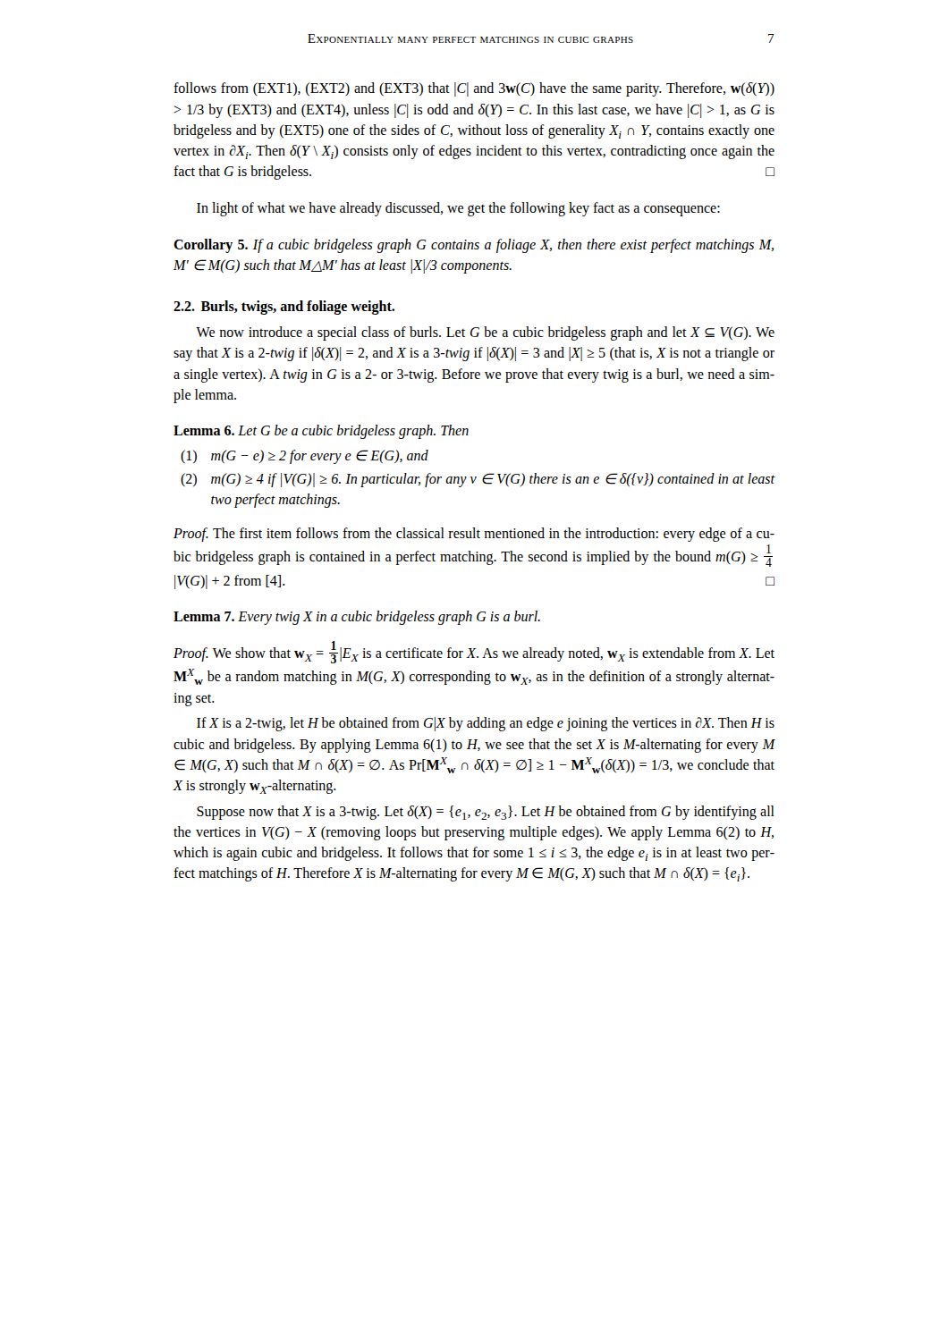Exponentially many perfect matchings in cubic graphs 7
follows from (EXT1), (EXT2) and (EXT3) that |C| and 3w(C) have the same parity. Therefore, w(δ(Y)) > 1/3 by (EXT3) and (EXT4), unless |C| is odd and δ(Y) = C. In this last case, we have |C| > 1, as G is bridgeless and by (EXT5) one of the sides of C, without loss of generality Xi ∩ Y, contains exactly one vertex in ∂Xi. Then δ(Y \ Xi) consists only of edges incident to this vertex, contradicting once again the fact that G is bridgeless. □
In light of what we have already discussed, we get the following key fact as a consequence:
Corollary 5. If a cubic bridgeless graph G contains a foliage X, then there exist perfect matchings M, M′ ∈ M(G) such that M△M′ has at least |X|/3 components.
2.2. Burls, twigs, and foliage weight.
We now introduce a special class of burls. Let G be a cubic bridgeless graph and let X ⊆ V(G). We say that X is a 2-twig if |δ(X)| = 2, and X is a 3-twig if |δ(X)| = 3 and |X| ≥ 5 (that is, X is not a triangle or a single vertex). A twig in G is a 2- or 3-twig. Before we prove that every twig is a burl, we need a simple lemma.
Lemma 6. Let G be a cubic bridgeless graph. Then
m(G − e) ≥ 2 for every e ∈ E(G), and
m(G) ≥ 4 if |V(G)| ≥ 6. In particular, for any v ∈ V(G) there is an e ∈ δ({v}) contained in at least two perfect matchings.
Proof. The first item follows from the classical result mentioned in the introduction: every edge of a cubic bridgeless graph is contained in a perfect matching. The second is implied by the bound m(G) ≥ 14|V(G)| + 2 from [4]. □
Lemma 7. Every twig X in a cubic bridgeless graph G is a burl.
Proof. We show that wX = 13|EX is a certificate for X. As we already noted, wX is extendable from X. Let MXw be a random matching in M(G, X) corresponding to wX, as in the definition of a strongly alternating set.
If X is a 2-twig, let H be obtained from G|X by adding an edge e joining the vertices in ∂X. Then H is cubic and bridgeless. By applying Lemma 6(1) to H, we see that the set X is M-alternating for every M ∈ M(G, X) such that M ∩ δ(X) = ∅. As Pr[MXw ∩ δ(X) = ∅] ≥ 1 − MXw(δ(X)) = 1/3, we conclude that X is strongly wX-alternating.
Suppose now that X is a 3-twig. Let δ(X) = {e1, e2, e3}. Let H be obtained from G by identifying all the vertices in V(G) − X (removing loops but preserving multiple edges). We apply Lemma 6(2) to H, which is again cubic and bridgeless. It follows that for some 1 ≤ i ≤ 3, the edge ei is in at least two perfect matchings of H. Therefore X is M-alternating for every M ∈ M(G, X) such that M ∩ δ(X) = {ei}.